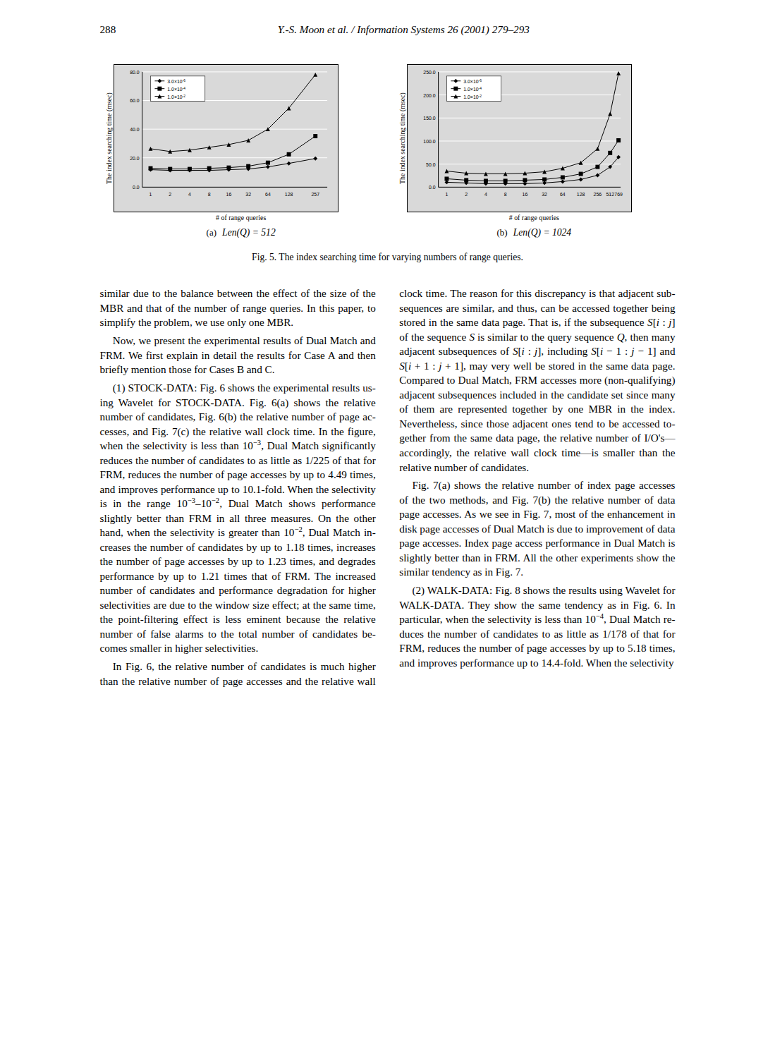288 Y.-S. Moon et al. / Information Systems 26 (2001) 279–293
The index searching time (msec)
80.0 60.0 40.0 20.0 0.0 1 2 4 8 16 32 64 128 257 3.0×10-6 1.0×10-4 1.0×10-2
# of range queries
(a) Len(Q) = 512
The index searching time (msec)
250.0 200.0 150.0 100.0 50.0 0.0 1 2 4 8 16 32 64 128 256 512 769 3.0×10-6 1.0×10-4 1.0×10-2
# of range queries
(b) Len(Q) = 1024
Fig. 5. The index searching time for varying numbers of range queries.
similar due to the balance between the effect of the size of the MBR and that of the number of range queries. In this paper, to simplify the problem, we use only one MBR.
Now, we present the experimental results of Dual Match and FRM. We first explain in detail the results for Case A and then briefly mention those for Cases B and C.
(1) STOCK-DATA: Fig. 6 shows the experimental results using Wavelet for STOCK-DATA. Fig. 6(a) shows the relative number of candidates, Fig. 6(b) the relative number of page accesses, and Fig. 7(c) the relative wall clock time. In the figure, when the selectivity is less than 10−3, Dual Match significantly reduces the number of candidates to as little as 1/225 of that for FRM, reduces the number of page accesses by up to 4.49 times, and improves performance up to 10.1-fold. When the selectivity is in the range 10−3–10−2, Dual Match shows performance slightly better than FRM in all three measures. On the other hand, when the selectivity is greater than 10−2, Dual Match increases the number of candidates by up to 1.18 times, increases the number of page accesses by up to 1.23 times, and degrades performance by up to 1.21 times that of FRM. The increased number of candidates and performance degradation for higher selectivities are due to the window size effect; at the same time, the point-filtering effect is less eminent because the relative number of false alarms to the total number of candidates becomes smaller in higher selectivities.
In Fig. 6, the relative number of candidates is much higher than the relative number of page accesses and the relative wall clock time. The reason for this discrepancy is that adjacent subsequences are similar, and thus, can be accessed together being stored in the same data page. That is, if the subsequence S[i : j] of the sequence S is similar to the query sequence Q, then many adjacent subsequences of S[i : j], including S[i − 1 : j − 1] and S[i + 1 : j + 1], may very well be stored in the same data page. Compared to Dual Match, FRM accesses more (non-qualifying) adjacent subsequences included in the candidate set since many of them are represented together by one MBR in the index. Nevertheless, since those adjacent ones tend to be accessed together from the same data page, the relative number of I/O's—accordingly, the relative wall clock time—is smaller than the relative number of candidates.
Fig. 7(a) shows the relative number of index page accesses of the two methods, and Fig. 7(b) the relative number of data page accesses. As we see in Fig. 7, most of the enhancement in disk page accesses of Dual Match is due to improvement of data page accesses. Index page access performance in Dual Match is slightly better than in FRM. All the other experiments show the similar tendency as in Fig. 7.
(2) WALK-DATA: Fig. 8 shows the results using Wavelet for WALK-DATA. They show the same tendency as in Fig. 6. In particular, when the selectivity is less than 10−4, Dual Match reduces the number of candidates to as little as 1/178 of that for FRM, reduces the number of page accesses by up to 5.18 times, and improves performance up to 14.4-fold. When the selectivity